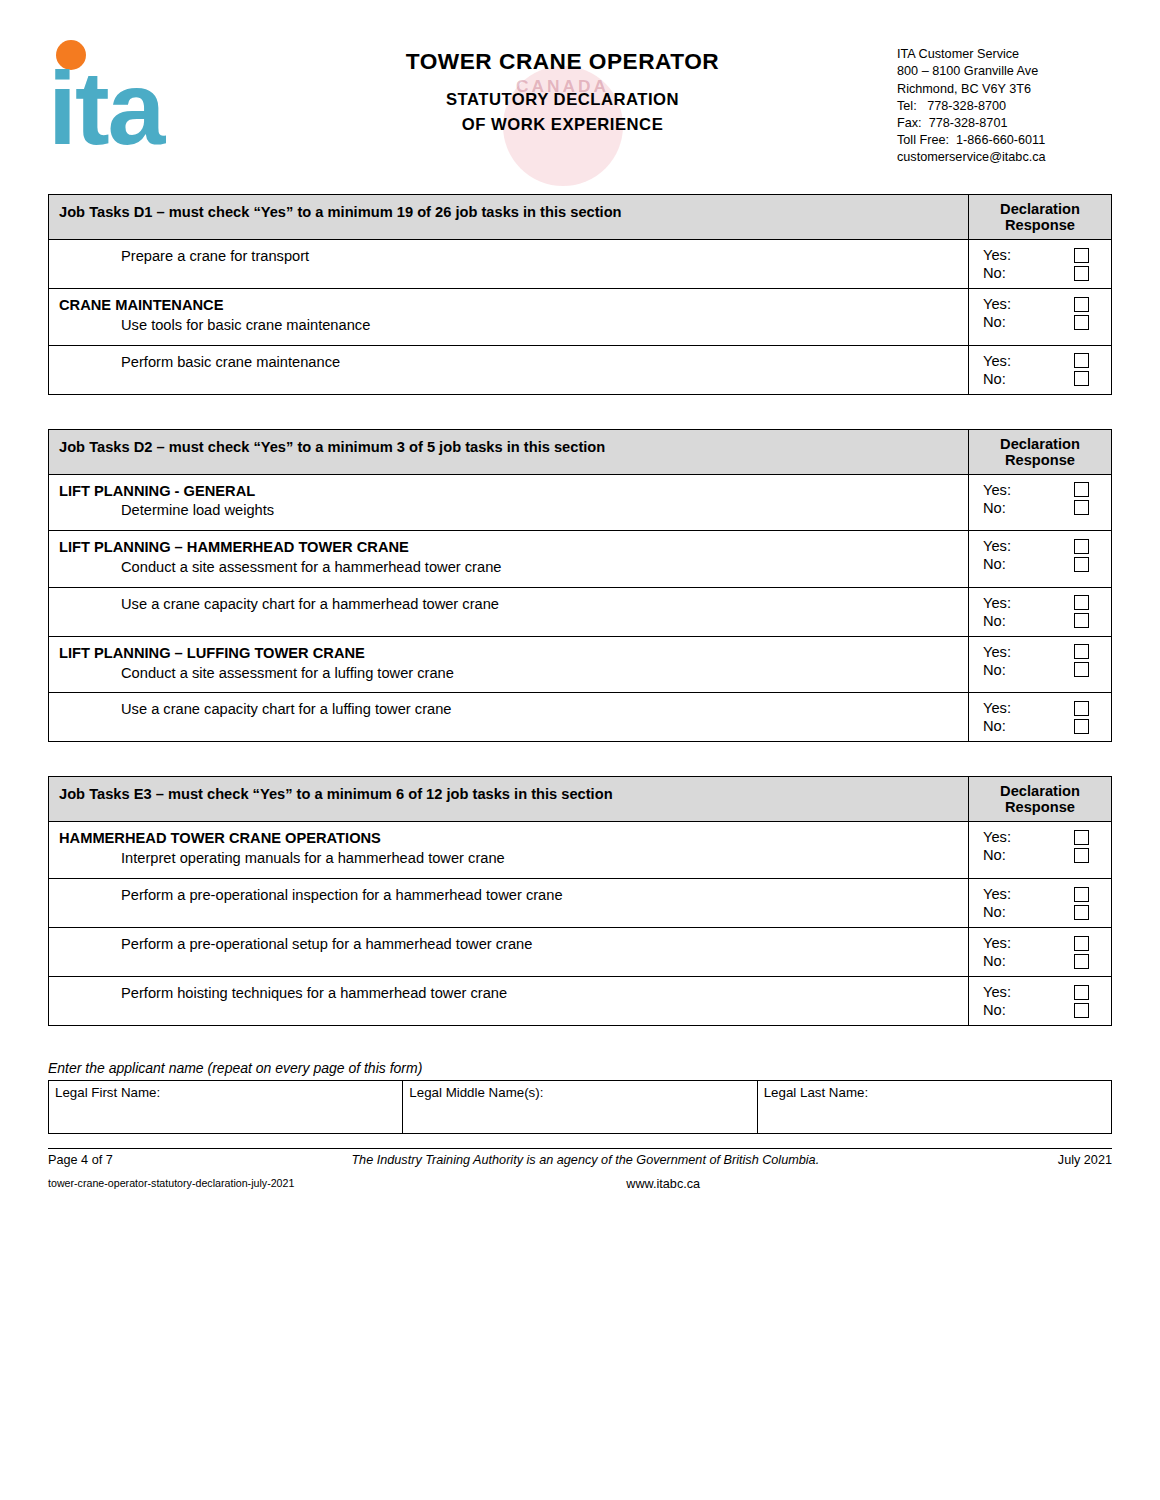ita
TOWER CRANE OPERATOR
CANADA
STATUTORY DECLARATION
OF WORK EXPERIENCE
ITA Customer Service
800 – 8100 Granville Ave
Richmond, BC V6Y 3T6
Tel: 778-328-8700
Fax: 778-328-8701
Toll Free: 1-866-660-6011
customerservice@itabc.ca
| Job Tasks D1 – must check “Yes” to a minimum 19 of 26 job tasks in this section | Declaration Response |
| --- | --- |
| Prepare a crane for transport | Yes: No: |
| CRANE MAINTENANCE Use tools for basic crane maintenance | Yes: No: |
| Perform basic crane maintenance | Yes: No: |
| Job Tasks D2 – must check “Yes” to a minimum 3 of 5 job tasks in this section | Declaration Response |
| --- | --- |
| LIFT PLANNING - GENERAL Determine load weights | Yes: No: |
| LIFT PLANNING – HAMMERHEAD TOWER CRANE Conduct a site assessment for a hammerhead tower crane | Yes: No: |
| Use a crane capacity chart for a hammerhead tower crane | Yes: No: |
| LIFT PLANNING – LUFFING TOWER CRANE Conduct a site assessment for a luffing tower crane | Yes: No: |
| Use a crane capacity chart for a luffing tower crane | Yes: No: |
| Job Tasks E3 – must check “Yes” to a minimum 6 of 12 job tasks in this section | Declaration Response |
| --- | --- |
| HAMMERHEAD TOWER CRANE OPERATIONS Interpret operating manuals for a hammerhead tower crane | Yes: No: |
| Perform a pre-operational inspection for a hammerhead tower crane | Yes: No: |
| Perform a pre-operational setup for a hammerhead tower crane | Yes: No: |
| Perform hoisting techniques for a hammerhead tower crane | Yes: No: |
Enter the applicant name (repeat on every page of this form)
| Legal First Name: | Legal Middle Name(s): | Legal Last Name: |
Page 4 of 7
The Industry Training Authority is an agency of the Government of British Columbia.
July 2021
tower-crane-operator-statutory-declaration-july-2021
www.itabc.ca